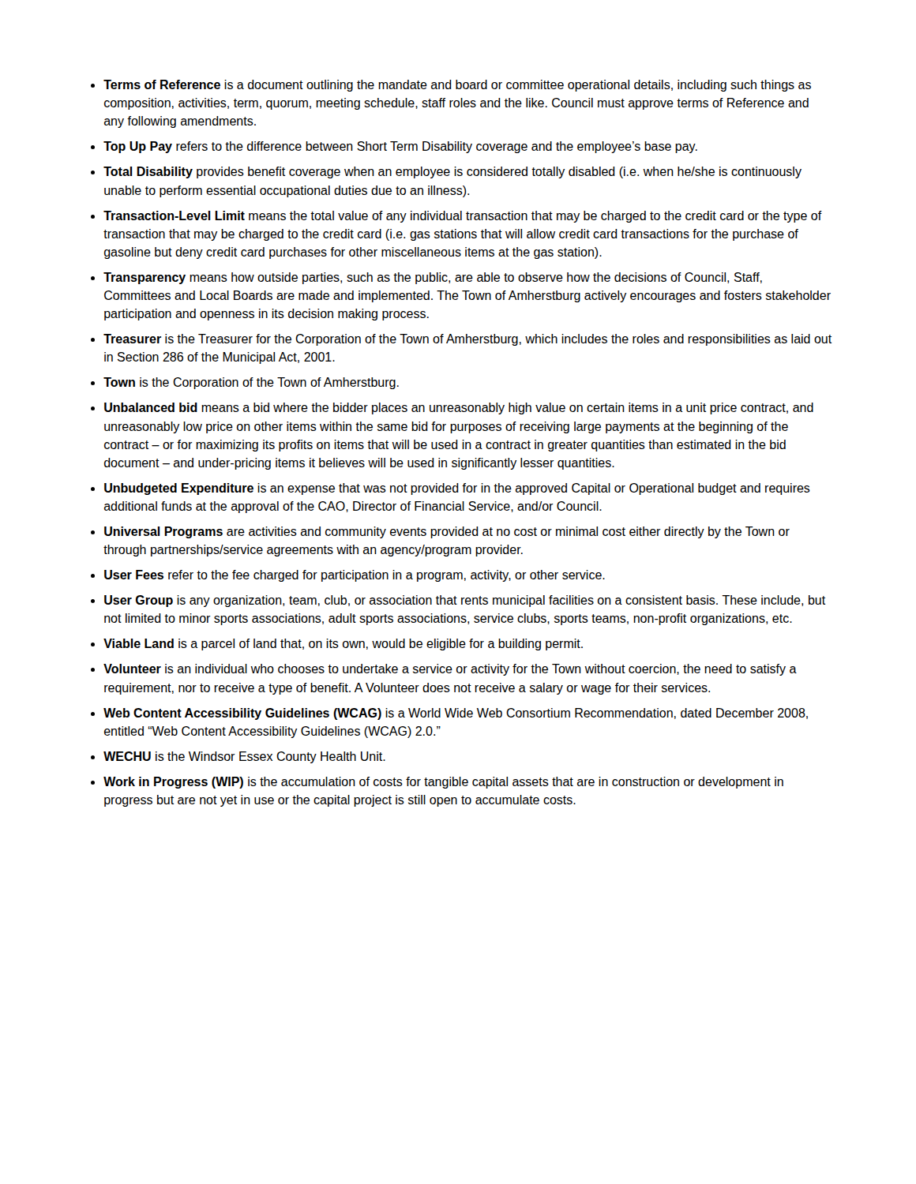Terms of Reference is a document outlining the mandate and board or committee operational details, including such things as composition, activities, term, quorum, meeting schedule, staff roles and the like. Council must approve terms of Reference and any following amendments.
Top Up Pay refers to the difference between Short Term Disability coverage and the employee’s base pay.
Total Disability provides benefit coverage when an employee is considered totally disabled (i.e. when he/she is continuously unable to perform essential occupational duties due to an illness).
Transaction-Level Limit means the total value of any individual transaction that may be charged to the credit card or the type of transaction that may be charged to the credit card (i.e. gas stations that will allow credit card transactions for the purchase of gasoline but deny credit card purchases for other miscellaneous items at the gas station).
Transparency means how outside parties, such as the public, are able to observe how the decisions of Council, Staff, Committees and Local Boards are made and implemented. The Town of Amherstburg actively encourages and fosters stakeholder participation and openness in its decision making process.
Treasurer is the Treasurer for the Corporation of the Town of Amherstburg, which includes the roles and responsibilities as laid out in Section 286 of the Municipal Act, 2001.
Town is the Corporation of the Town of Amherstburg.
Unbalanced bid means a bid where the bidder places an unreasonably high value on certain items in a unit price contract, and unreasonably low price on other items within the same bid for purposes of receiving large payments at the beginning of the contract – or for maximizing its profits on items that will be used in a contract in greater quantities than estimated in the bid document – and under-pricing items it believes will be used in significantly lesser quantities.
Unbudgeted Expenditure is an expense that was not provided for in the approved Capital or Operational budget and requires additional funds at the approval of the CAO, Director of Financial Service, and/or Council.
Universal Programs are activities and community events provided at no cost or minimal cost either directly by the Town or through partnerships/service agreements with an agency/program provider.
User Fees refer to the fee charged for participation in a program, activity, or other service.
User Group is any organization, team, club, or association that rents municipal facilities on a consistent basis. These include, but not limited to minor sports associations, adult sports associations, service clubs, sports teams, non-profit organizations, etc.
Viable Land is a parcel of land that, on its own, would be eligible for a building permit.
Volunteer is an individual who chooses to undertake a service or activity for the Town without coercion, the need to satisfy a requirement, nor to receive a type of benefit. A Volunteer does not receive a salary or wage for their services.
Web Content Accessibility Guidelines (WCAG) is a World Wide Web Consortium Recommendation, dated December 2008, entitled “Web Content Accessibility Guidelines (WCAG) 2.0.”
WECHU is the Windsor Essex County Health Unit.
Work in Progress (WIP) is the accumulation of costs for tangible capital assets that are in construction or development in progress but are not yet in use or the capital project is still open to accumulate costs.